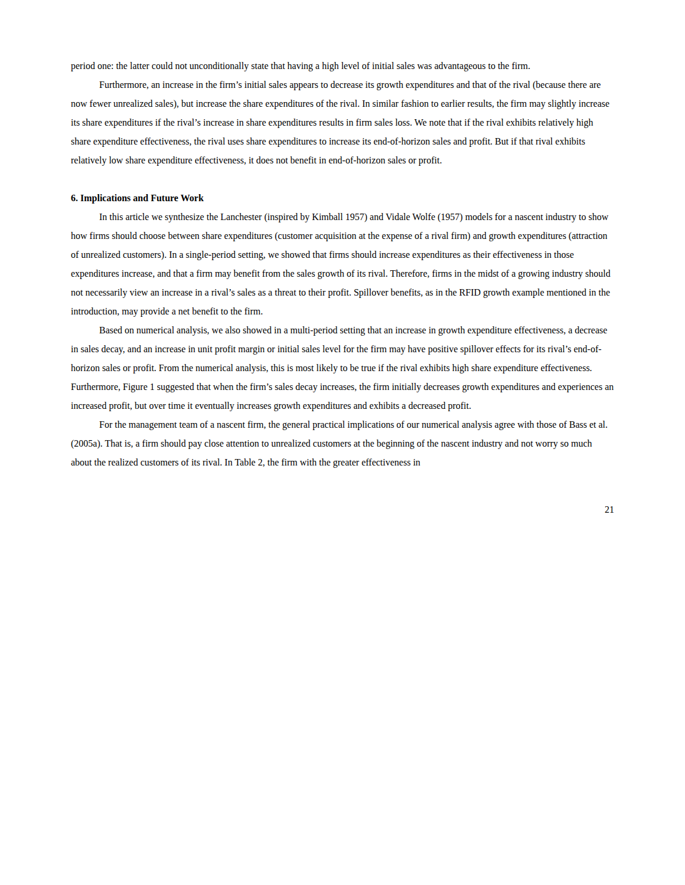period one: the latter could not unconditionally state that having a high level of initial sales was advantageous to the firm.
Furthermore, an increase in the firm’s initial sales appears to decrease its growth expenditures and that of the rival (because there are now fewer unrealized sales), but increase the share expenditures of the rival. In similar fashion to earlier results, the firm may slightly increase its share expenditures if the rival’s increase in share expenditures results in firm sales loss. We note that if the rival exhibits relatively high share expenditure effectiveness, the rival uses share expenditures to increase its end-of-horizon sales and profit. But if that rival exhibits relatively low share expenditure effectiveness, it does not benefit in end-of-horizon sales or profit.
6. Implications and Future Work
In this article we synthesize the Lanchester (inspired by Kimball 1957) and Vidale Wolfe (1957) models for a nascent industry to show how firms should choose between share expenditures (customer acquisition at the expense of a rival firm) and growth expenditures (attraction of unrealized customers). In a single-period setting, we showed that firms should increase expenditures as their effectiveness in those expenditures increase, and that a firm may benefit from the sales growth of its rival. Therefore, firms in the midst of a growing industry should not necessarily view an increase in a rival’s sales as a threat to their profit. Spillover benefits, as in the RFID growth example mentioned in the introduction, may provide a net benefit to the firm.
Based on numerical analysis, we also showed in a multi-period setting that an increase in growth expenditure effectiveness, a decrease in sales decay, and an increase in unit profit margin or initial sales level for the firm may have positive spillover effects for its rival’s end-of-horizon sales or profit. From the numerical analysis, this is most likely to be true if the rival exhibits high share expenditure effectiveness. Furthermore, Figure 1 suggested that when the firm’s sales decay increases, the firm initially decreases growth expenditures and experiences an increased profit, but over time it eventually increases growth expenditures and exhibits a decreased profit.
For the management team of a nascent firm, the general practical implications of our numerical analysis agree with those of Bass et al. (2005a). That is, a firm should pay close attention to unrealized customers at the beginning of the nascent industry and not worry so much about the realized customers of its rival. In Table 2, the firm with the greater effectiveness in
21